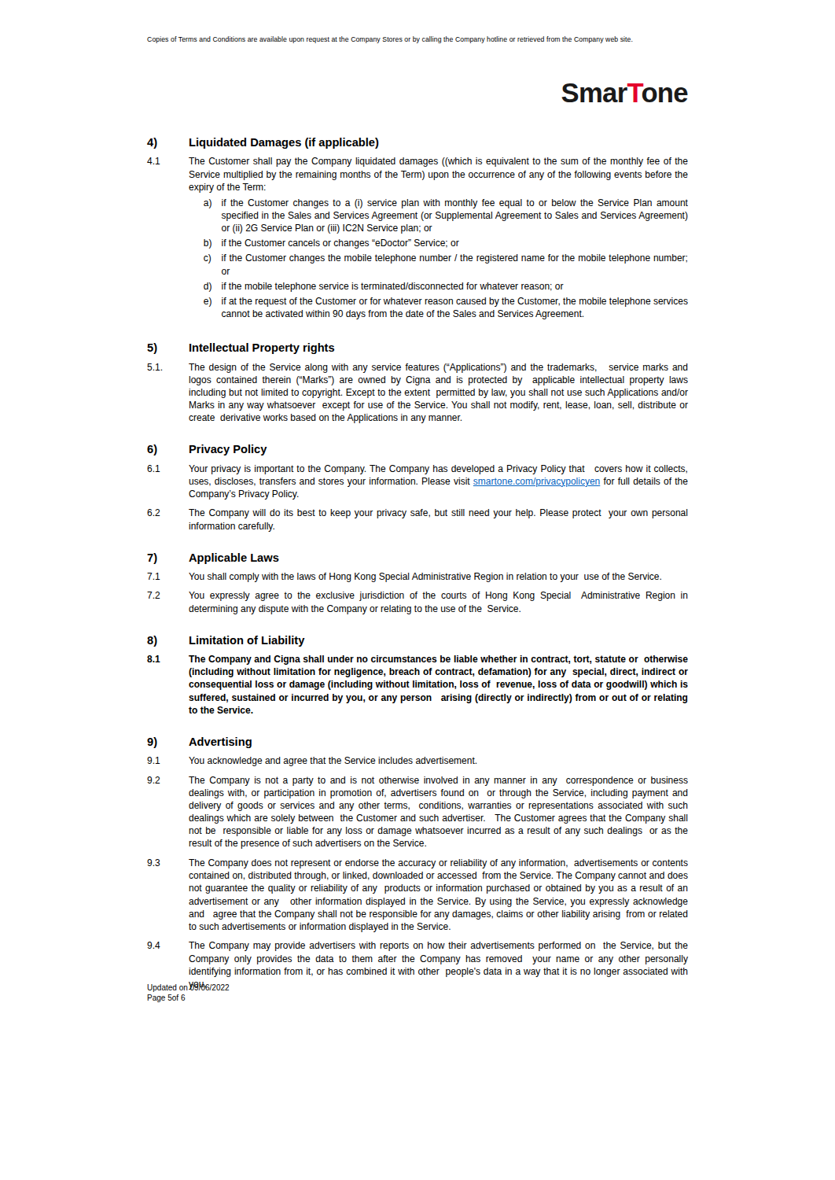Copies of Terms and Conditions are available upon request at the Company Stores or by calling the Company hotline or retrieved from the Company web site.
Smar Tone
4) Liquidated Damages (if applicable)
4.1 The Customer shall pay the Company liquidated damages ((which is equivalent to the sum of the monthly fee of the Service multiplied by the remaining months of the Term) upon the occurrence of any of the following events before the expiry of the Term:
a) if the Customer changes to a (i) service plan with monthly fee equal to or below the Service Plan amount specified in the Sales and Services Agreement (or Supplemental Agreement to Sales and Services Agreement) or (ii) 2G Service Plan or (iii) IC2N Service plan; or
b) if the Customer cancels or changes “eDoctor” Service; or
c) if the Customer changes the mobile telephone number / the registered name for the mobile telephone number; or
d) if the mobile telephone service is terminated/disconnected for whatever reason; or
e) if at the request of the Customer or for whatever reason caused by the Customer, the mobile telephone services cannot be activated within 90 days from the date of the Sales and Services Agreement.
5) Intellectual Property rights
5.1. The design of the Service along with any service features (“Applications”) and the trademarks, service marks and logos contained therein (“Marks”) are owned by Cigna and is protected by applicable intellectual property laws including but not limited to copyright. Except to the extent permitted by law, you shall not use such Applications and/or Marks in any way whatsoever except for use of the Service. You shall not modify, rent, lease, loan, sell, distribute or create derivative works based on the Applications in any manner.
6) Privacy Policy
6.1 Your privacy is important to the Company. The Company has developed a Privacy Policy that covers how it collects, uses, discloses, transfers and stores your information. Please visit smartone.com/privacypolicyen for full details of the Company’s Privacy Policy.
6.2 The Company will do its best to keep your privacy safe, but still need your help. Please protect your own personal information carefully.
7) Applicable Laws
7.1 You shall comply with the laws of Hong Kong Special Administrative Region in relation to your use of the Service.
7.2 You expressly agree to the exclusive jurisdiction of the courts of Hong Kong Special Administrative Region in determining any dispute with the Company or relating to the use of the Service.
8) Limitation of Liability
8.1 The Company and Cigna shall under no circumstances be liable whether in contract, tort, statute or otherwise (including without limitation for negligence, breach of contract, defamation) for any special, direct, indirect or consequential loss or damage (including without limitation, loss of revenue, loss of data or goodwill) which is suffered, sustained or incurred by you, or any person arising (directly or indirectly) from or out of or relating to the Service.
9) Advertising
9.1 You acknowledge and agree that the Service includes advertisement.
9.2 The Company is not a party to and is not otherwise involved in any manner in any correspondence or business dealings with, or participation in promotion of, advertisers found on or through the Service, including payment and delivery of goods or services and any other terms, conditions, warranties or representations associated with such dealings which are solely between the Customer and such advertiser. The Customer agrees that the Company shall not be responsible or liable for any loss or damage whatsoever incurred as a result of any such dealings or as the result of the presence of such advertisers on the Service.
9.3 The Company does not represent or endorse the accuracy or reliability of any information, advertisements or contents contained on, distributed through, or linked, downloaded or accessed from the Service. The Company cannot and does not guarantee the quality or reliability of any products or information purchased or obtained by you as a result of an advertisement or any other information displayed in the Service. By using the Service, you expressly acknowledge and agree that the Company shall not be responsible for any damages, claims or other liability arising from or related to such advertisements or information displayed in the Service.
9.4 The Company may provide advertisers with reports on how their advertisements performed on the Service, but the Company only provides the data to them after the Company has removed your name or any other personally identifying information from it, or has combined it with other people's data in a way that it is no longer associated with you.
Updated on 09/06/2022
Page 5of 6